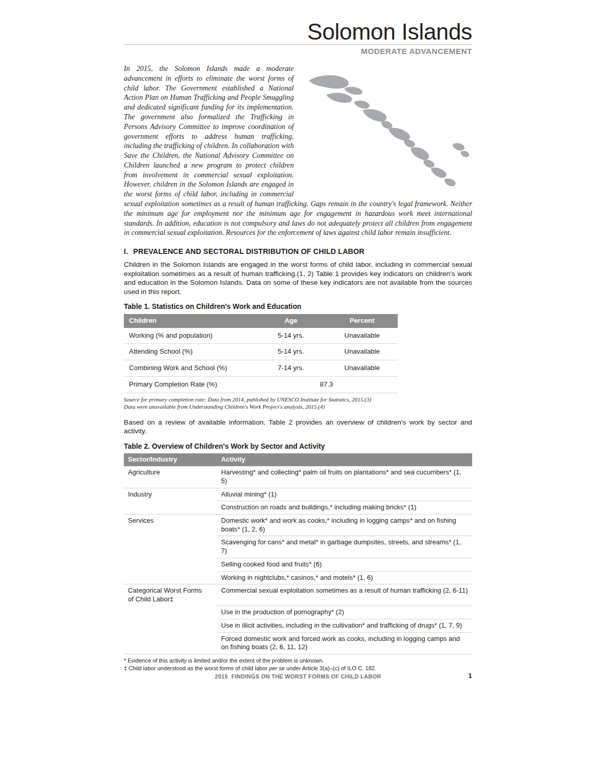Solomon Islands
MODERATE ADVANCEMENT
In 2015, the Solomon Islands made a moderate advancement in efforts to eliminate the worst forms of child labor. The Government established a National Action Plan on Human Trafficking and People Smuggling and dedicated significant funding for its implementation. The government also formalized the Trafficking in Persons Advisory Committee to improve coordination of government efforts to address human trafficking, including the trafficking of children. In collaboration with Save the Children, the National Advisory Committee on Children launched a new program to protect children from involvement in commercial sexual exploitation. However, children in the Solomon Islands are engaged in the worst forms of child labor, including in commercial sexual exploitation sometimes as a result of human trafficking. Gaps remain in the country's legal framework. Neither the minimum age for employment nor the minimum age for engagement in hazardous work meet international standards. In addition, education is not compulsory and laws do not adequately protect all children from engagement in commercial sexual exploitation. Resources for the enforcement of laws against child labor remain insufficient.
I. PREVALENCE AND SECTORAL DISTRIBUTION OF CHILD LABOR
Children in the Solomon Islands are engaged in the worst forms of child labor, including in commercial sexual exploitation sometimes as a result of human trafficking.(1, 2) Table 1 provides key indicators on children's work and education in the Solomon Islands. Data on some of these key indicators are not available from the sources used in this report.
Table 1. Statistics on Children's Work and Education
| Children | Age | Percent |
| --- | --- | --- |
| Working (% and population) | 5-14 yrs. | Unavailable |
| Attending School (%) | 5-14 yrs. | Unavailable |
| Combining Work and School (%) | 7-14 yrs. | Unavailable |
| Primary Completion Rate (%) | 87.3 |
Source for primary completion rate: Data from 2014, published by UNESCO Institute for Statistics, 2015.(3)
Data were unavailable from Understanding Children's Work Project's analysis, 2015.(4)
Based on a review of available information, Table 2 provides an overview of children's work by sector and activity.
Table 2. Overview of Children's Work by Sector and Activity
| Sector/Industry | Activity |
| --- | --- |
| Agriculture | Harvesting* and collecting* palm oil fruits on plantations* and sea cucumbers* (1, 5) |
| Industry | Alluvial mining* (1) |
| | Construction on roads and buildings,* including making bricks* (1) |
| Services | Domestic work* and work as cooks,* including in logging camps* and on fishing boats* (1, 2, 6) |
| | Scavenging for cans* and metal* in garbage dumpsites, streets, and streams* (1, 7) |
| | Selling cooked food and fruits* (6) |
| | Working in nightclubs,* casinos,* and motels* (1, 6) |
| Categorical Worst Forms of Child Labor‡ | Commercial sexual exploitation sometimes as a result of human trafficking (2, 6-11) |
| | Use in the production of pornography* (2) |
| | Use in illicit activities, including in the cultivation* and trafficking of drugs* (1, 7, 9) |
| | Forced domestic work and forced work as cooks, including in logging camps and on fishing boats (2, 6, 11, 12) |
* Evidence of this activity is limited and/or the extent of the problem is unknown.
‡ Child labor understood as the worst forms of child labor per se under Article 3(a)–(c) of ILO C. 182.
2015 FINDINGS ON THE WORST FORMS OF CHILD LABOR
1